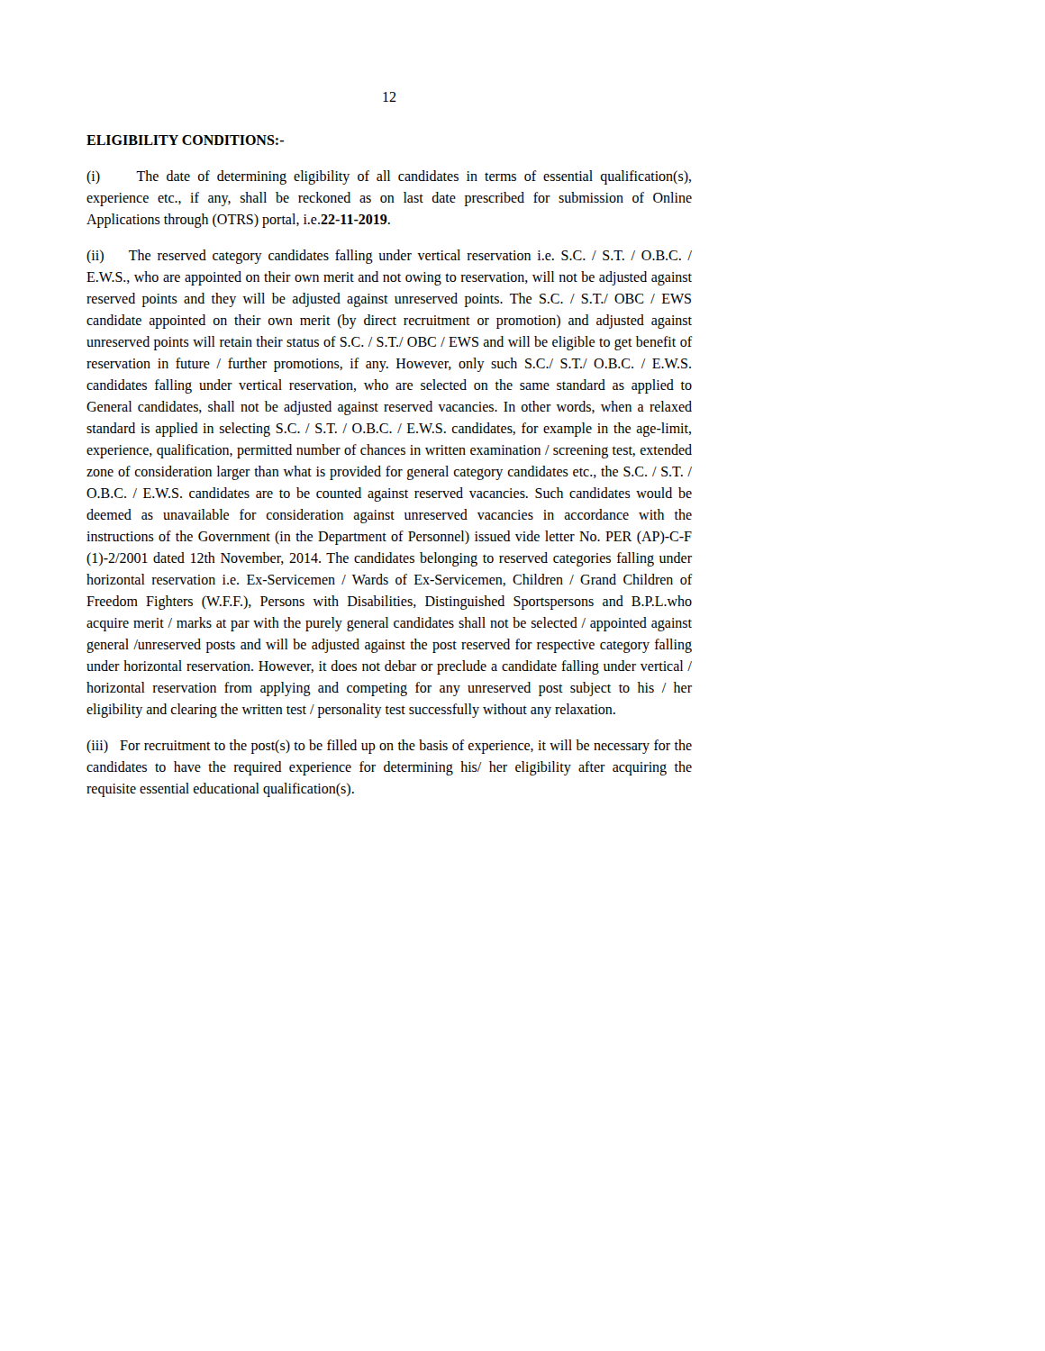12
ELIGIBILITY CONDITIONS:-
(i) The date of determining eligibility of all candidates in terms of essential qualification(s), experience etc., if any, shall be reckoned as on last date prescribed for submission of Online Applications through (OTRS) portal, i.e.22-11-2019.
(ii) The reserved category candidates falling under vertical reservation i.e. S.C. / S.T. / O.B.C. / E.W.S., who are appointed on their own merit and not owing to reservation, will not be adjusted against reserved points and they will be adjusted against unreserved points. The S.C. / S.T./ OBC / EWS candidate appointed on their own merit (by direct recruitment or promotion) and adjusted against unreserved points will retain their status of S.C. / S.T./ OBC / EWS and will be eligible to get benefit of reservation in future / further promotions, if any. However, only such S.C./ S.T./ O.B.C. / E.W.S. candidates falling under vertical reservation, who are selected on the same standard as applied to General candidates, shall not be adjusted against reserved vacancies. In other words, when a relaxed standard is applied in selecting S.C. / S.T. / O.B.C. / E.W.S. candidates, for example in the age-limit, experience, qualification, permitted number of chances in written examination / screening test, extended zone of consideration larger than what is provided for general category candidates etc., the S.C. / S.T. / O.B.C. / E.W.S. candidates are to be counted against reserved vacancies. Such candidates would be deemed as unavailable for consideration against unreserved vacancies in accordance with the instructions of the Government (in the Department of Personnel) issued vide letter No. PER (AP)-C-F (1)-2/2001 dated 12th November, 2014. The candidates belonging to reserved categories falling under horizontal reservation i.e. Ex-Servicemen / Wards of Ex-Servicemen, Children / Grand Children of Freedom Fighters (W.F.F.), Persons with Disabilities, Distinguished Sportspersons and B.P.L.who acquire merit / marks at par with the purely general candidates shall not be selected / appointed against general /unreserved posts and will be adjusted against the post reserved for respective category falling under horizontal reservation. However, it does not debar or preclude a candidate falling under vertical / horizontal reservation from applying and competing for any unreserved post subject to his / her eligibility and clearing the written test / personality test successfully without any relaxation.
(iii) For recruitment to the post(s) to be filled up on the basis of experience, it will be necessary for the candidates to have the required experience for determining his/ her eligibility after acquiring the requisite essential educational qualification(s).